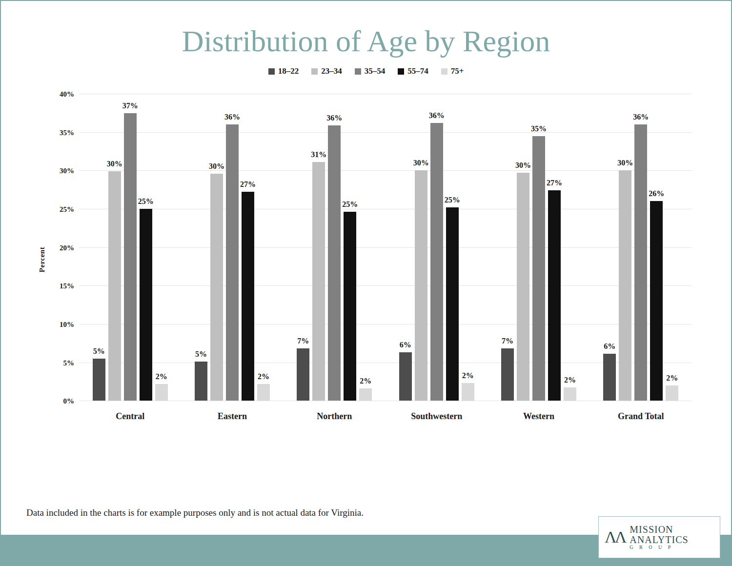Distribution of Age by Region
18–22 23–34 35–54 55–74 75+
Percent
40%
35%
30%
25%
20%
15%
10%
5%
0%
5%
30%
37%
25%
2%
5%
30%
36%
27%
2%
7%
31%
36%
25%
2%
6%
30%
36%
25%
2%
7%
30%
35%
27%
2%
6%
30%
36%
26%
2%
Central
Eastern
Northern
Southwestern
Western
Grand Total
Data included in the charts is for example purposes only and is not actual data for Virginia.
ΛΛ
MISSION
ANALYTICS
G R O U P